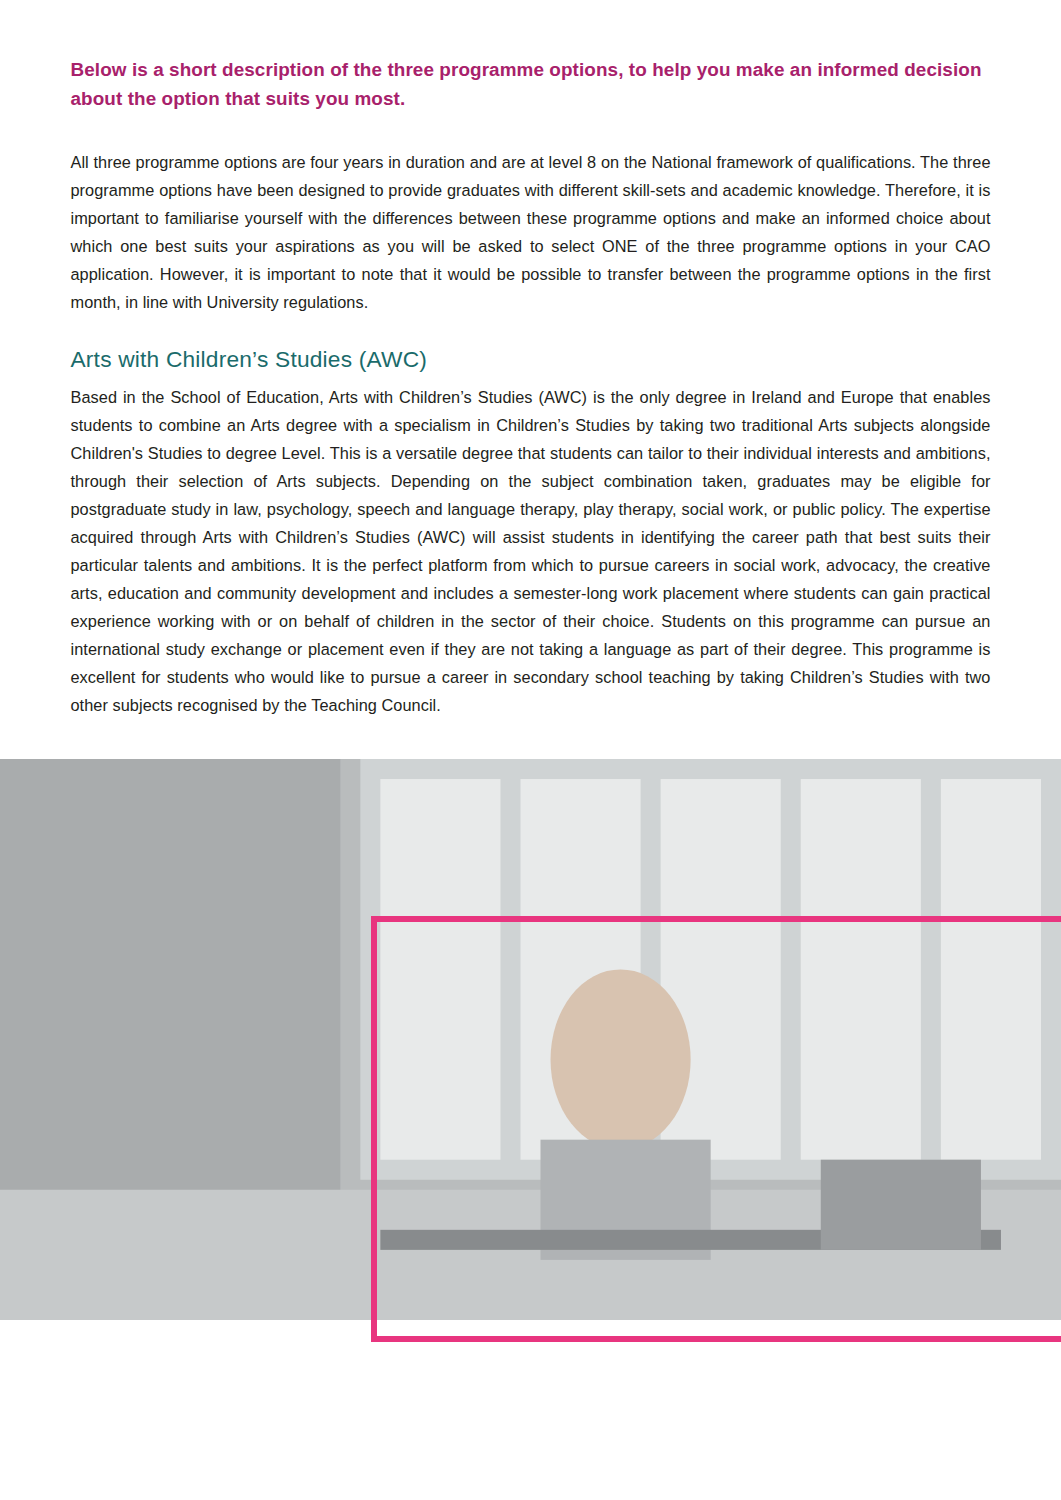Below is a short description of the three programme options, to help you make an informed decision about the option that suits you most.
All three programme options are four years in duration and are at level 8 on the National framework of qualifications. The three programme options have been designed to provide graduates with different skill-sets and academic knowledge. Therefore, it is important to familiarise yourself with the differences between these programme options and make an informed choice about which one best suits your aspirations as you will be asked to select ONE of the three programme options in your CAO application. However, it is important to note that it would be possible to transfer between the programme options in the first month, in line with University regulations.
Arts with Children’s Studies (AWC)
Based in the School of Education, Arts with Children’s Studies (AWC) is the only degree in Ireland and Europe that enables students to combine an Arts degree with a specialism in Children’s Studies by taking two traditional Arts subjects alongside Children's Studies to degree Level. This is a versatile degree that students can tailor to their individual interests and ambitions, through their selection of Arts subjects. Depending on the subject combination taken, graduates may be eligible for postgraduate study in law, psychology, speech and language therapy, play therapy, social work, or public policy. The expertise acquired through Arts with Children’s Studies (AWC) will assist students in identifying the career path that best suits their particular talents and ambitions. It is the perfect platform from which to pursue careers in social work, advocacy, the creative arts, education and community development and includes a semester-long work placement where students can gain practical experience working with or on behalf of children in the sector of their choice. Students on this programme can pursue an international study exchange or placement even if they are not taking a language as part of their degree. This programme is excellent for students who would like to pursue a career in secondary school teaching by taking Children’s Studies with two other subjects recognised by the Teaching Council.